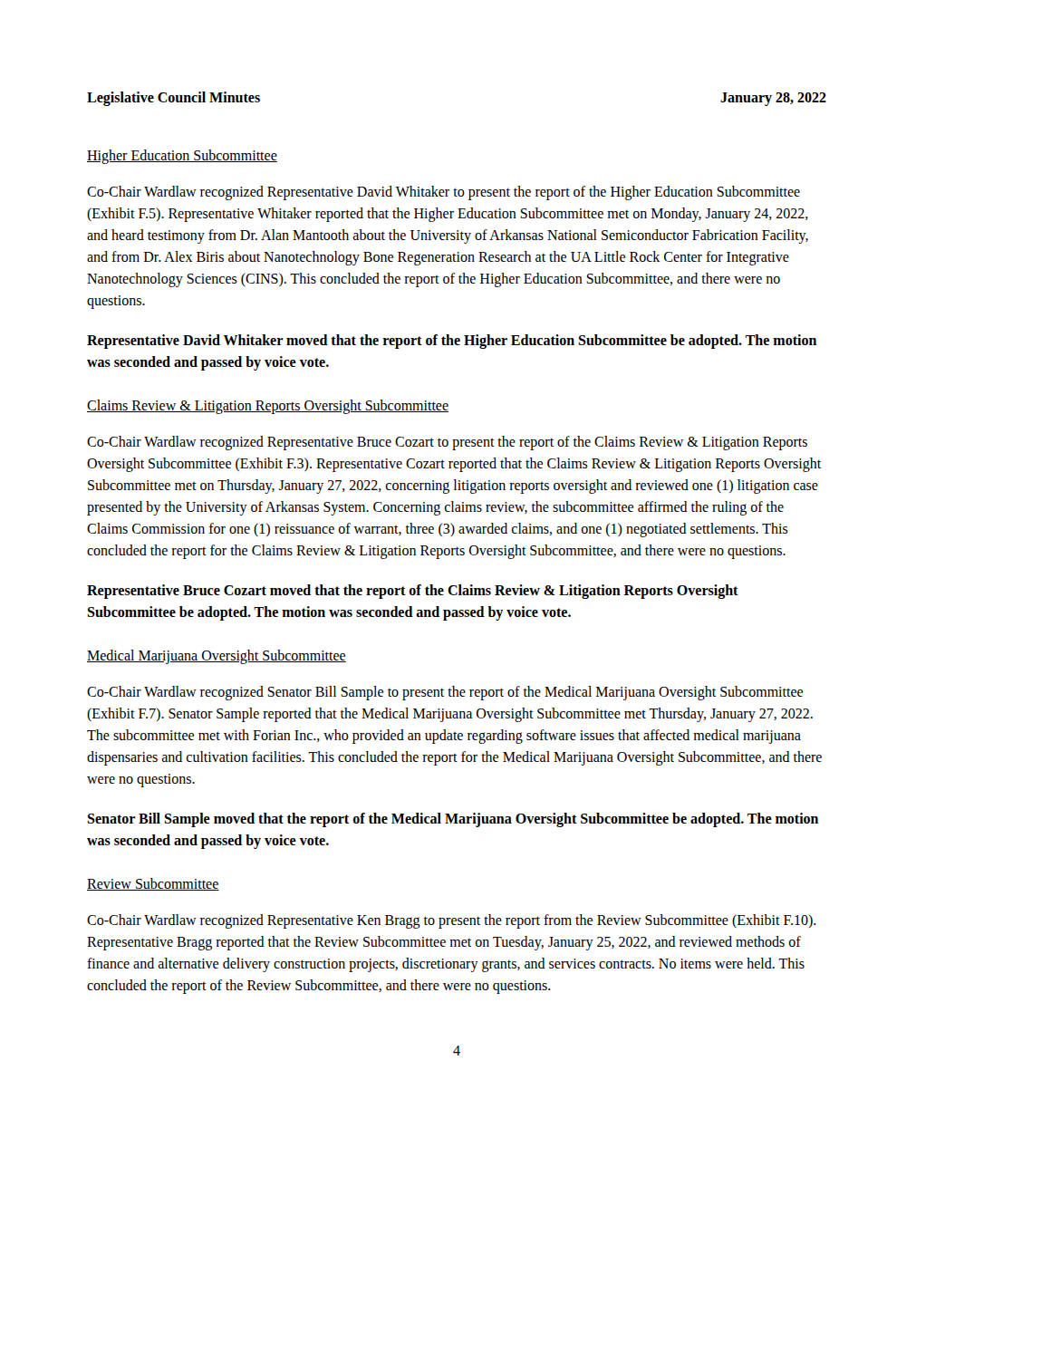Legislative Council Minutes
January 28, 2022
Higher Education Subcommittee
Co-Chair Wardlaw recognized Representative David Whitaker to present the report of the Higher Education Subcommittee (Exhibit F.5). Representative Whitaker reported that the Higher Education Subcommittee met on Monday, January 24, 2022, and heard testimony from Dr. Alan Mantooth about the University of Arkansas National Semiconductor Fabrication Facility, and from Dr. Alex Biris about Nanotechnology Bone Regeneration Research at the UA Little Rock Center for Integrative Nanotechnology Sciences (CINS). This concluded the report of the Higher Education Subcommittee, and there were no questions.
Representative David Whitaker moved that the report of the Higher Education Subcommittee be adopted. The motion was seconded and passed by voice vote.
Claims Review & Litigation Reports Oversight Subcommittee
Co-Chair Wardlaw recognized Representative Bruce Cozart to present the report of the Claims Review & Litigation Reports Oversight Subcommittee (Exhibit F.3). Representative Cozart reported that the Claims Review & Litigation Reports Oversight Subcommittee met on Thursday, January 27, 2022, concerning litigation reports oversight and reviewed one (1) litigation case presented by the University of Arkansas System. Concerning claims review, the subcommittee affirmed the ruling of the Claims Commission for one (1) reissuance of warrant, three (3) awarded claims, and one (1) negotiated settlements. This concluded the report for the Claims Review & Litigation Reports Oversight Subcommittee, and there were no questions.
Representative Bruce Cozart moved that the report of the Claims Review & Litigation Reports Oversight Subcommittee be adopted. The motion was seconded and passed by voice vote.
Medical Marijuana Oversight Subcommittee
Co-Chair Wardlaw recognized Senator Bill Sample to present the report of the Medical Marijuana Oversight Subcommittee (Exhibit F.7). Senator Sample reported that the Medical Marijuana Oversight Subcommittee met Thursday, January 27, 2022. The subcommittee met with Forian Inc., who provided an update regarding software issues that affected medical marijuana dispensaries and cultivation facilities. This concluded the report for the Medical Marijuana Oversight Subcommittee, and there were no questions.
Senator Bill Sample moved that the report of the Medical Marijuana Oversight Subcommittee be adopted. The motion was seconded and passed by voice vote.
Review Subcommittee
Co-Chair Wardlaw recognized Representative Ken Bragg to present the report from the Review Subcommittee (Exhibit F.10). Representative Bragg reported that the Review Subcommittee met on Tuesday, January 25, 2022, and reviewed methods of finance and alternative delivery construction projects, discretionary grants, and services contracts. No items were held. This concluded the report of the Review Subcommittee, and there were no questions.
4